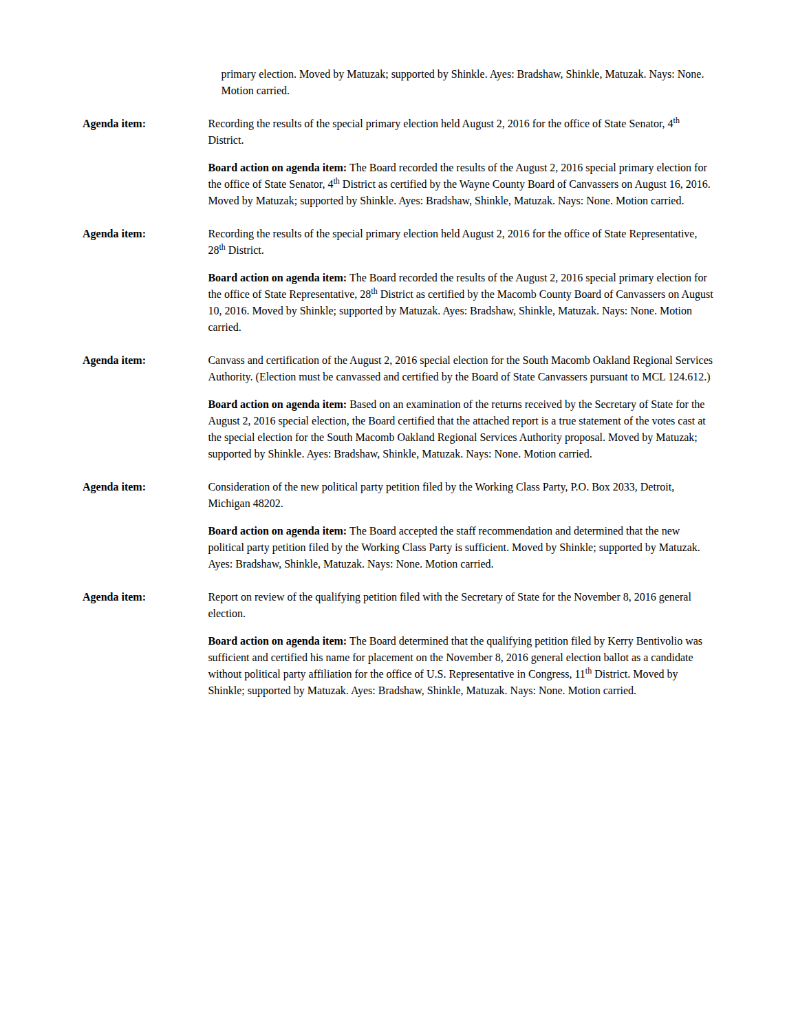primary election. Moved by Matuzak; supported by Shinkle. Ayes: Bradshaw, Shinkle, Matuzak. Nays: None. Motion carried.
Agenda item:
Recording the results of the special primary election held August 2, 2016 for the office of State Senator, 4th District.
Board action on agenda item: The Board recorded the results of the August 2, 2016 special primary election for the office of State Senator, 4th District as certified by the Wayne County Board of Canvassers on August 16, 2016. Moved by Matuzak; supported by Shinkle. Ayes: Bradshaw, Shinkle, Matuzak. Nays: None. Motion carried.
Agenda item:
Recording the results of the special primary election held August 2, 2016 for the office of State Representative, 28th District.
Board action on agenda item: The Board recorded the results of the August 2, 2016 special primary election for the office of State Representative, 28th District as certified by the Macomb County Board of Canvassers on August 10, 2016. Moved by Shinkle; supported by Matuzak. Ayes: Bradshaw, Shinkle, Matuzak. Nays: None. Motion carried.
Agenda item:
Canvass and certification of the August 2, 2016 special election for the South Macomb Oakland Regional Services Authority. (Election must be canvassed and certified by the Board of State Canvassers pursuant to MCL 124.612.)
Board action on agenda item: Based on an examination of the returns received by the Secretary of State for the August 2, 2016 special election, the Board certified that the attached report is a true statement of the votes cast at the special election for the South Macomb Oakland Regional Services Authority proposal. Moved by Matuzak; supported by Shinkle. Ayes: Bradshaw, Shinkle, Matuzak. Nays: None. Motion carried.
Agenda item:
Consideration of the new political party petition filed by the Working Class Party, P.O. Box 2033, Detroit, Michigan 48202.
Board action on agenda item: The Board accepted the staff recommendation and determined that the new political party petition filed by the Working Class Party is sufficient. Moved by Shinkle; supported by Matuzak. Ayes: Bradshaw, Shinkle, Matuzak. Nays: None. Motion carried.
Agenda item:
Report on review of the qualifying petition filed with the Secretary of State for the November 8, 2016 general election.
Board action on agenda item: The Board determined that the qualifying petition filed by Kerry Bentivolio was sufficient and certified his name for placement on the November 8, 2016 general election ballot as a candidate without political party affiliation for the office of U.S. Representative in Congress, 11th District. Moved by Shinkle; supported by Matuzak. Ayes: Bradshaw, Shinkle, Matuzak. Nays: None. Motion carried.